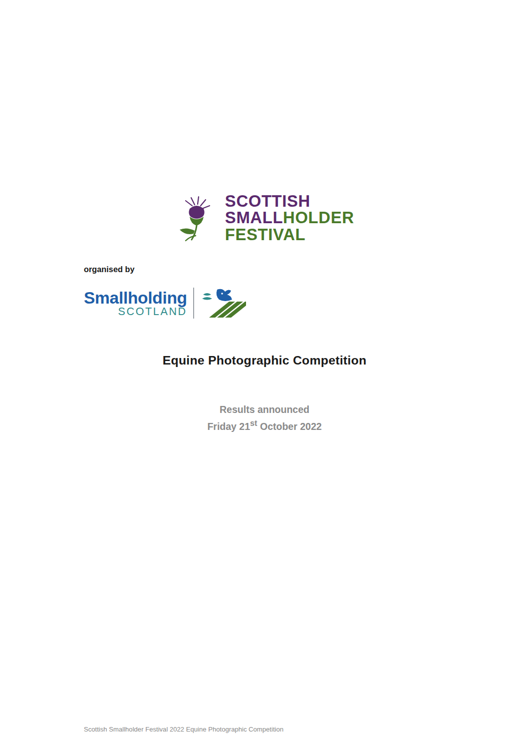Scottish
Small holder
Festival
organised by
Smallholding SCOTLAND
Equine Photographic Competition
Results announced
Friday 21st October 2022
Scottish Smallholder Festival 2022 Equine Photographic Competition